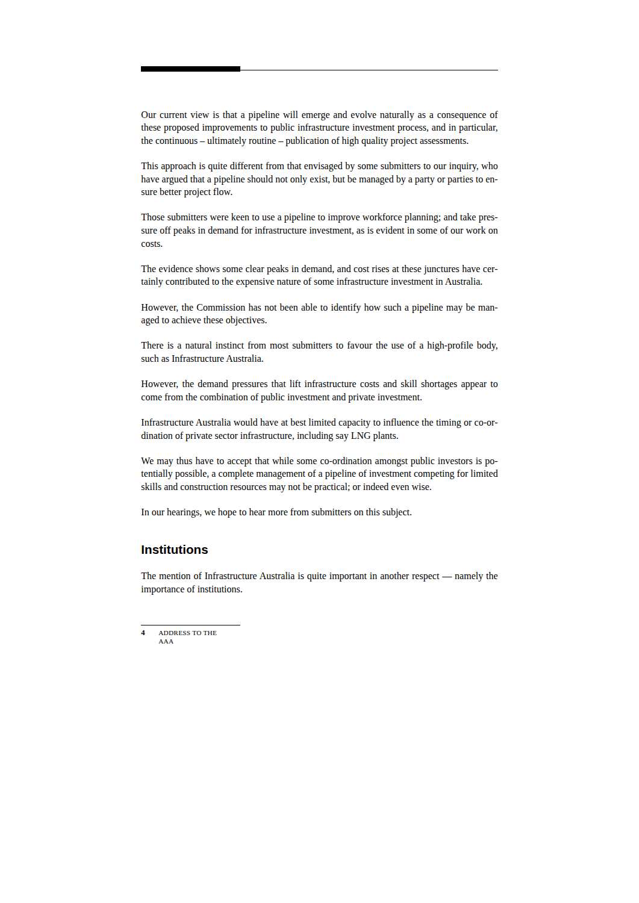Our current view is that a pipeline will emerge and evolve naturally as a consequence of these proposed improvements to public infrastructure investment process, and in particular, the continuous – ultimately routine – publication of high quality project assessments.
This approach is quite different from that envisaged by some submitters to our inquiry, who have argued that a pipeline should not only exist, but be managed by a party or parties to ensure better project flow.
Those submitters were keen to use a pipeline to improve workforce planning; and take pressure off peaks in demand for infrastructure investment, as is evident in some of our work on costs.
The evidence shows some clear peaks in demand, and cost rises at these junctures have certainly contributed to the expensive nature of some infrastructure investment in Australia.
However, the Commission has not been able to identify how such a pipeline may be managed to achieve these objectives.
There is a natural instinct from most submitters to favour the use of a high-profile body, such as Infrastructure Australia.
However, the demand pressures that lift infrastructure costs and skill shortages appear to come from the combination of public investment and private investment.
Infrastructure Australia would have at best limited capacity to influence the timing or co-ordination of private sector infrastructure, including say LNG plants.
We may thus have to accept that while some co-ordination amongst public investors is potentially possible, a complete management of a pipeline of investment competing for limited skills and construction resources may not be practical; or indeed even wise.
In our hearings, we hope to hear more from submitters on this subject.
Institutions
The mention of Infrastructure Australia is quite important in another respect — namely the importance of institutions.
4 ADDRESS TO THE
AAA